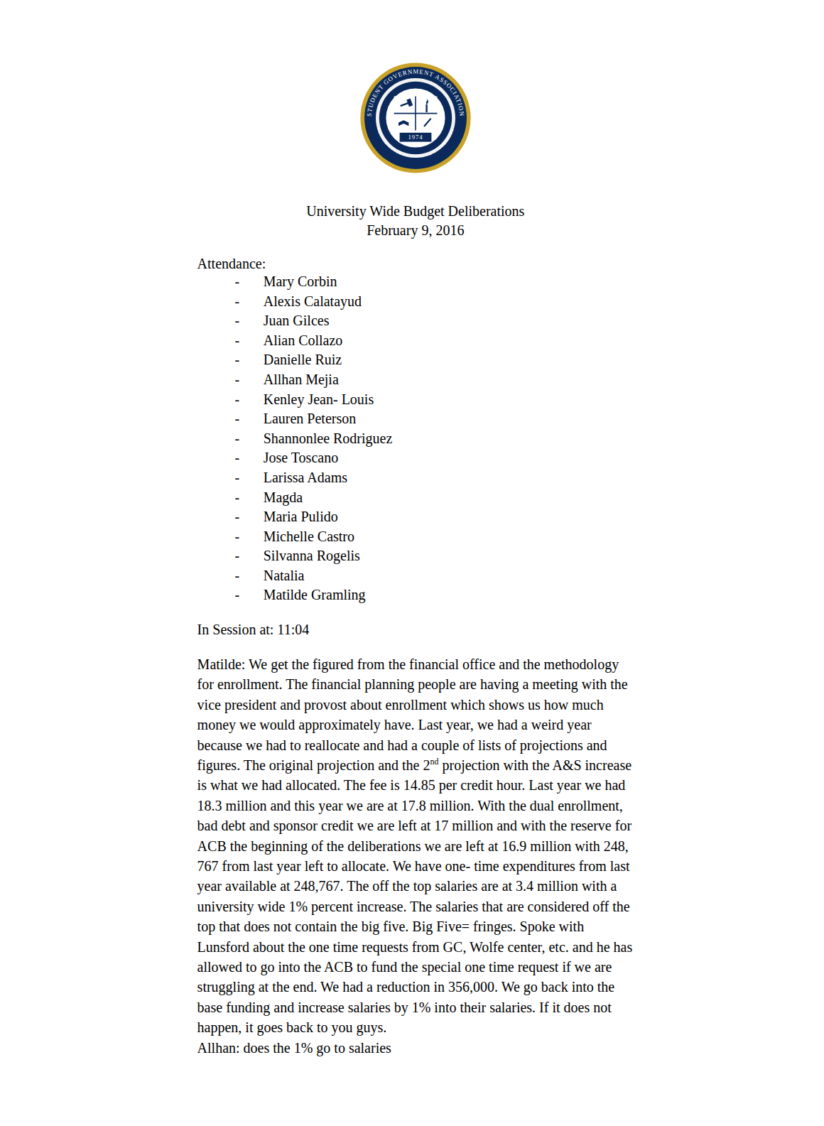STUDENT GOVERNMENT ASSOCIATION FLORIDA INTERNATIONAL UNIVERSITY 1974
University Wide Budget Deliberations February 9, 2016
Attendance:
Mary Corbin
Alexis Calatayud
Juan Gilces
Alian Collazo
Danielle Ruiz
Allhan Mejia
Kenley Jean- Louis
Lauren Peterson
Shannonlee Rodriguez
Jose Toscano
Larissa Adams
Magda
Maria Pulido
Michelle Castro
Silvanna Rogelis
Natalia
Matilde Gramling
In Session at: 11:04
Matilde: We get the figured from the financial office and the methodology for enrollment. The financial planning people are having a meeting with the vice president and provost about enrollment which shows us how much money we would approximately have. Last year, we had a weird year because we had to reallocate and had a couple of lists of projections and figures. The original projection and the 2nd projection with the A&S increase is what we had allocated. The fee is 14.85 per credit hour. Last year we had 18.3 million and this year we are at 17.8 million. With the dual enrollment, bad debt and sponsor credit we are left at 17 million and with the reserve for ACB the beginning of the deliberations we are left at 16.9 million with 248, 767 from last year left to allocate. We have one- time expenditures from last year available at 248,767. The off the top salaries are at 3.4 million with a university wide 1% percent increase. The salaries that are considered off the top that does not contain the big five. Big Five= fringes. Spoke with Lunsford about the one time requests from GC, Wolfe center, etc. and he has allowed to go into the ACB to fund the special one time request if we are struggling at the end. We had a reduction in 356,000. We go back into the base funding and increase salaries by 1% into their salaries. If it does not happen, it goes back to you guys.
Allhan: does the 1% go to salaries